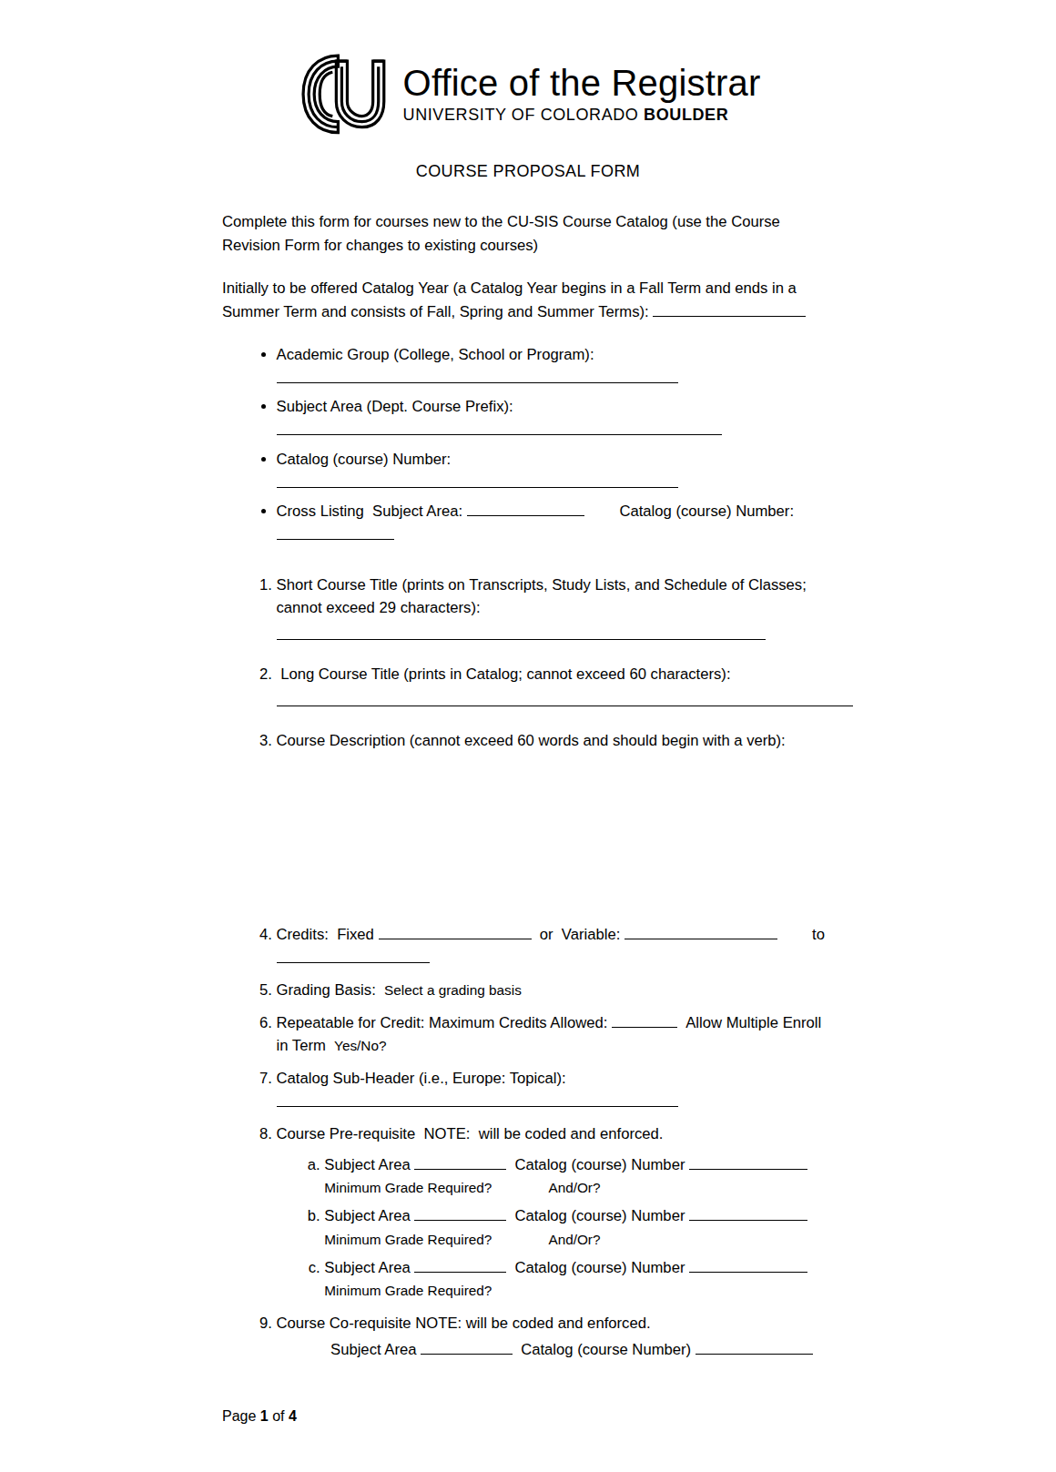Office of the Registrar
UNIVERSITY OF COLORADO BOULDER
COURSE PROPOSAL FORM
Complete this form for courses new to the CU-SIS Course Catalog (use the Course Revision Form for changes to existing courses)
Initially to be offered Catalog Year (a Catalog Year begins in a Fall Term and ends in a Summer Term and consists of Fall, Spring and Summer Terms):
Academic Group (College, School or Program):
Subject Area (Dept. Course Prefix):
Catalog (course) Number:
Cross Listing Subject Area: Catalog (course) Number:
Short Course Title (prints on Transcripts, Study Lists, and Schedule of Classes; cannot exceed 29 characters):
Long Course Title (prints in Catalog; cannot exceed 60 characters):
Course Description (cannot exceed 60 words and should begin with a verb):
Credits: Fixed or Variable: to
Grading Basis: Select a grading basis
Repeatable for Credit: Maximum Credits Allowed: Allow Multiple Enroll in Term Yes/No?
Catalog Sub-Header (i.e., Europe: Topical):
Course Pre-requisite NOTE: will be coded and enforced.
Subject Area Catalog (course) Number Minimum Grade Required? And/Or?
Subject Area Catalog (course) Number Minimum Grade Required? And/Or?
Subject Area Catalog (course) Number Minimum Grade Required?
Course Co-requisite NOTE: will be coded and enforced.
Subject Area Catalog (course Number)
Page 1 of 4